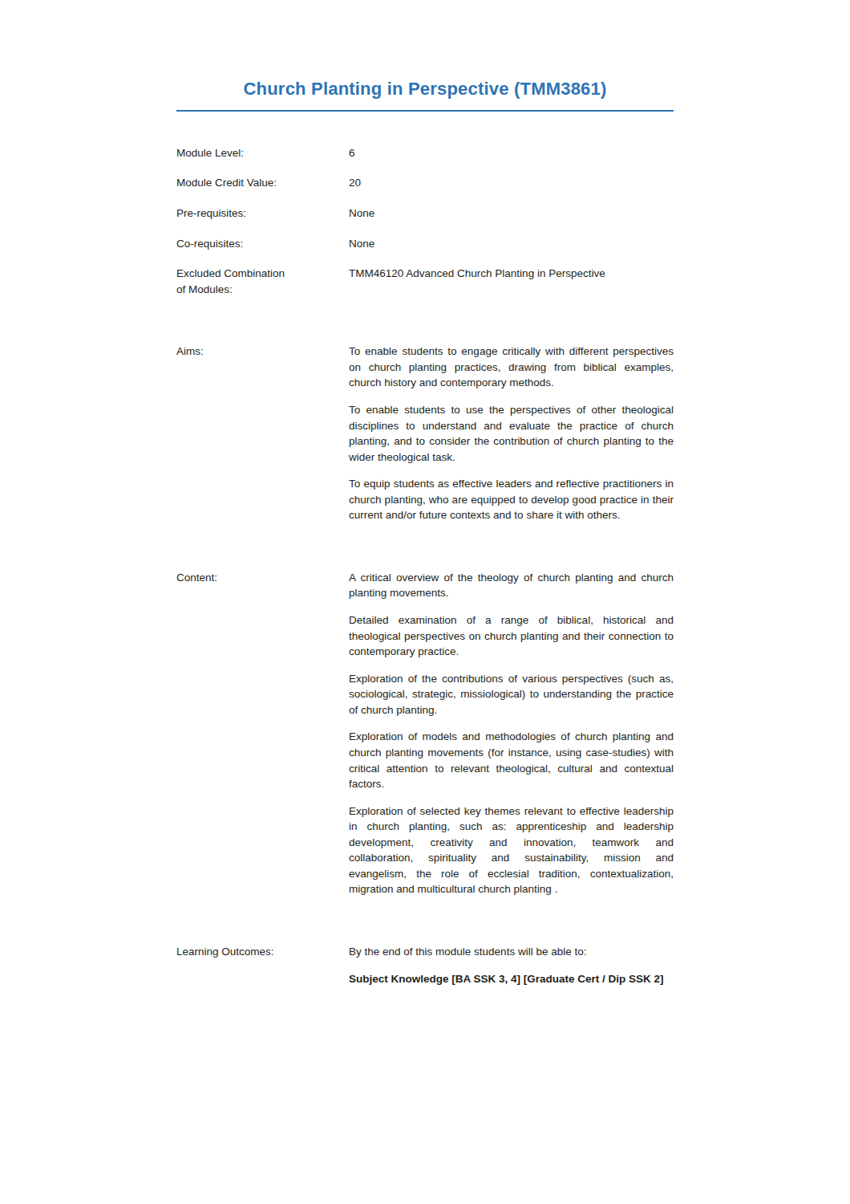Church Planting in Perspective (TMM3861)
| Module Level: | 6 |
| Module Credit Value: | 20 |
| Pre-requisites: | None |
| Co-requisites: | None |
| Excluded Combination of Modules: | TMM46120 Advanced Church Planting in Perspective |
| Aims: | To enable students to engage critically with different perspectives on church planting practices, drawing from biblical examples, church history and contemporary methods. To enable students to use the perspectives of other theological disciplines to understand and evaluate the practice of church planting, and to consider the contribution of church planting to the wider theological task. To equip students as effective leaders and reflective practitioners in church planting, who are equipped to develop good practice in their current and/or future contexts and to share it with others. |
| Content: | A critical overview of the theology of church planting and church planting movements. Detailed examination of a range of biblical, historical and theological perspectives on church planting and their connection to contemporary practice. Exploration of the contributions of various perspectives (such as, sociological, strategic, missiological) to understanding the practice of church planting. Exploration of models and methodologies of church planting and church planting movements (for instance, using case-studies) with critical attention to relevant theological, cultural and contextual factors. Exploration of selected key themes relevant to effective leadership in church planting, such as: apprenticeship and leadership development, creativity and innovation, teamwork and collaboration, spirituality and sustainability, mission and evangelism, the role of ecclesial tradition, contextualization, migration and multicultural church planting . |
| Learning Outcomes: | By the end of this module students will be able to: Subject Knowledge [BA SSK 3, 4] [Graduate Cert / Dip SSK 2] |